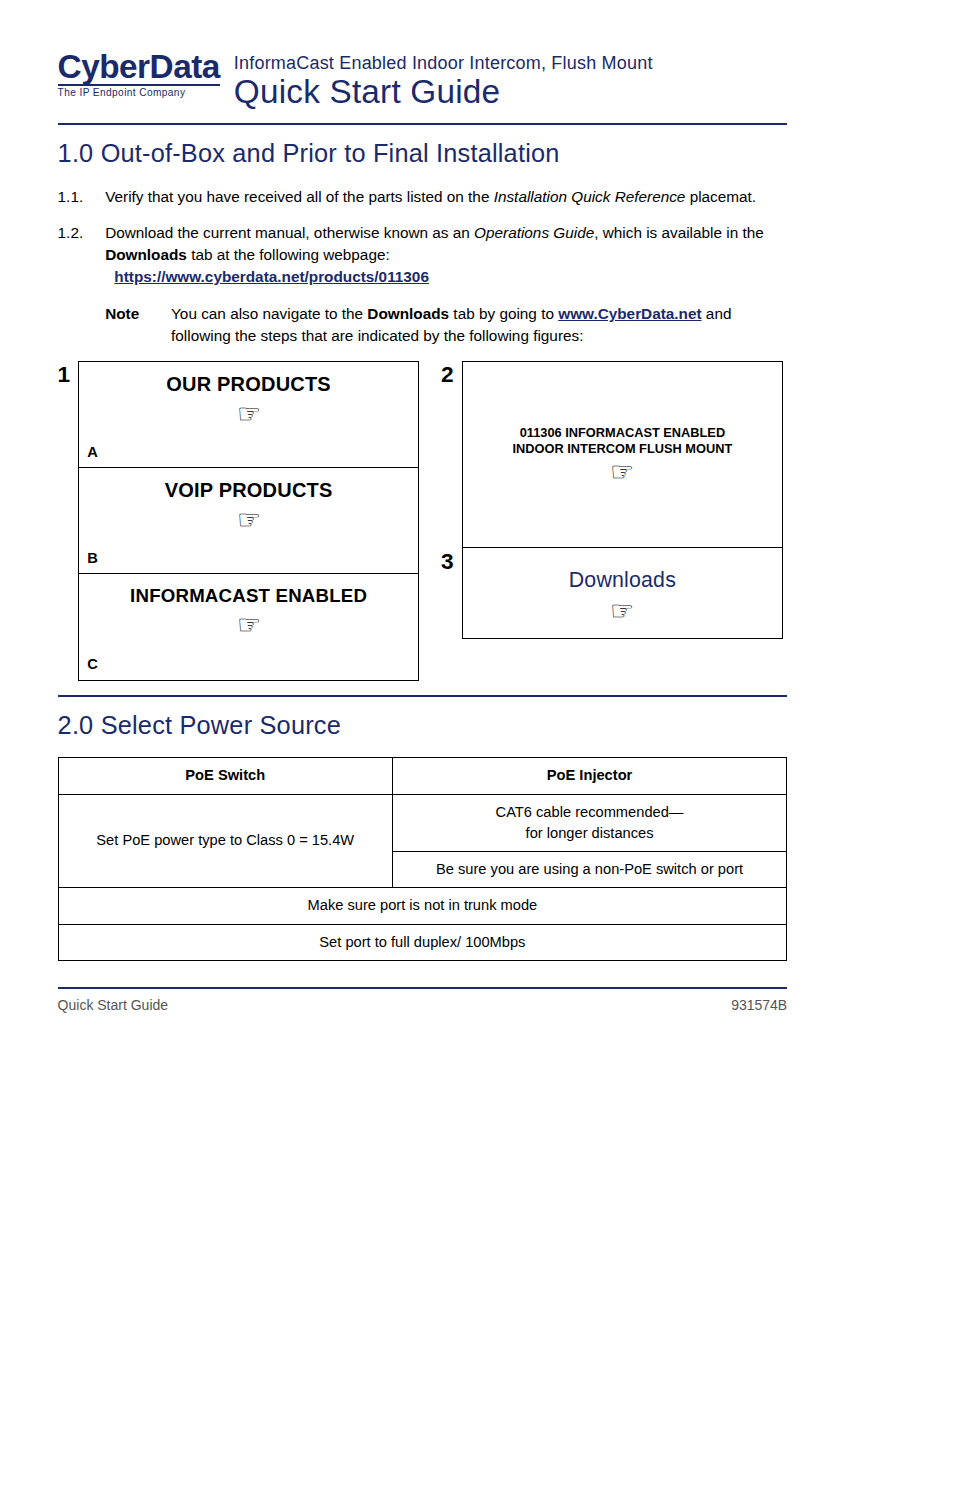CyberData
The IP Endpoint Company
InformaCast Enabled Indoor Intercom, Flush Mount
Quick Start Guide
1.0 Out-of-Box and Prior to Final Installation
1.1. Verify that you have received all of the parts listed on the Installation Quick Reference placemat.
1.2. Download the current manual, otherwise known as an Operations Guide, which is available in the Downloads tab at the following webpage:
https://www.cyberdata.net/products/011306
Note
You can also navigate to the Downloads tab by going to www.CyberData.net and following the steps that are indicated by the following figures:
1
OUR PRODUCTS
☞ A
VOIP PRODUCTS
☞ B
INFORMACAST ENABLED
☞ C
2
011306 INFORMACAST ENABLED
INDOOR INTERCOM FLUSH MOUNT
☞
3
Downloads
☞
2.0 Select Power Source
| PoE Switch | PoE Injector |
| --- | --- |
| Set PoE power type to Class 0 = 15.4W | CAT6 cable recommended— for longer distances |
| Be sure you are using a non-PoE switch or port |
| Make sure port is not in trunk mode |
| Set port to full duplex/ 100Mbps |
Quick Start Guide
931574B